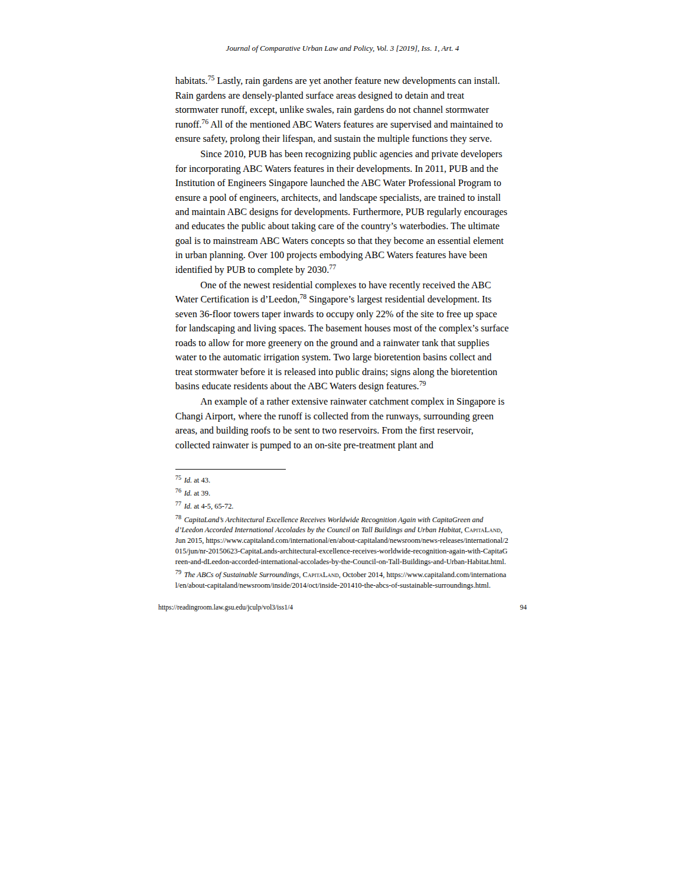Journal of Comparative Urban Law and Policy, Vol. 3 [2019], Iss. 1, Art. 4
habitats.75 Lastly, rain gardens are yet another feature new developments can install. Rain gardens are densely-planted surface areas designed to detain and treat stormwater runoff, except, unlike swales, rain gardens do not channel stormwater runoff.76 All of the mentioned ABC Waters features are supervised and maintained to ensure safety, prolong their lifespan, and sustain the multiple functions they serve.
Since 2010, PUB has been recognizing public agencies and private developers for incorporating ABC Waters features in their developments. In 2011, PUB and the Institution of Engineers Singapore launched the ABC Water Professional Program to ensure a pool of engineers, architects, and landscape specialists, are trained to install and maintain ABC designs for developments. Furthermore, PUB regularly encourages and educates the public about taking care of the country’s waterbodies. The ultimate goal is to mainstream ABC Waters concepts so that they become an essential element in urban planning. Over 100 projects embodying ABC Waters features have been identified by PUB to complete by 2030.77
One of the newest residential complexes to have recently received the ABC Water Certification is d’Leedon,78 Singapore’s largest residential development. Its seven 36-floor towers taper inwards to occupy only 22% of the site to free up space for landscaping and living spaces. The basement houses most of the complex’s surface roads to allow for more greenery on the ground and a rainwater tank that supplies water to the automatic irrigation system. Two large bioretention basins collect and treat stormwater before it is released into public drains; signs along the bioretention basins educate residents about the ABC Waters design features.79
An example of a rather extensive rainwater catchment complex in Singapore is Changi Airport, where the runoff is collected from the runways, surrounding green areas, and building roofs to be sent to two reservoirs. From the first reservoir, collected rainwater is pumped to an on-site pre-treatment plant and
75 Id. at 43.
76 Id. at 39.
77 Id. at 4-5, 65-72.
78 CapitaLand’s Architectural Excellence Receives Worldwide Recognition Again with CapitaGreen and d’Leedon Accorded International Accolades by the Council on Tall Buildings and Urban Habitat, CapitaLand, Jun 2015, https://www.capitaland.com/international/en/about-capitaland/newsroom/news-releases/international/2015/jun/nr-20150623-CapitaLands-architectural-excellence-receives-worldwide-recognition-again-with-CapitaGreen-and-dLeedon-accorded-international-accolades-by-the-Council-on-Tall-Buildings-and-Urban-Habitat.html.
79 The ABCs of Sustainable Surroundings, CapitaLand, October 2014, https://www.capitaland.com/international/en/about-capitaland/newsroom/inside/2014/oct/inside-201410-the-abcs-of-sustainable-surroundings.html.
https://readingroom.law.gsu.edu/jculp/vol3/iss1/4 94